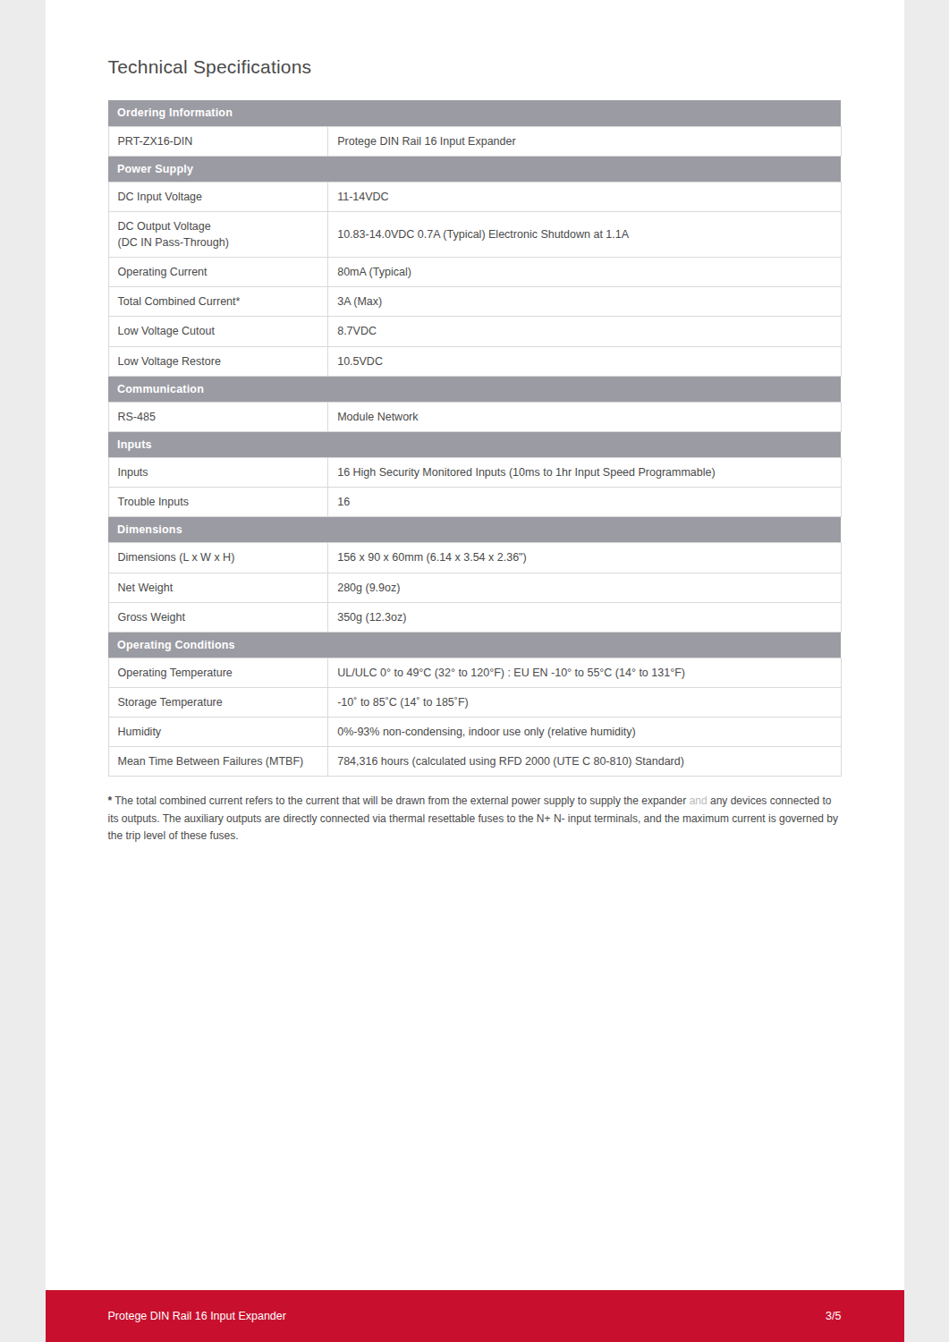Technical Specifications
| Ordering Information |
| --- |
| PRT-ZX16-DIN | Protege DIN Rail 16 Input Expander |
| Power Supply |
| DC Input Voltage | 11-14VDC |
| DC Output Voltage (DC IN Pass-Through) | 10.83-14.0VDC 0.7A (Typical) Electronic Shutdown at 1.1A |
| Operating Current | 80mA (Typical) |
| Total Combined Current* | 3A (Max) |
| Low Voltage Cutout | 8.7VDC |
| Low Voltage Restore | 10.5VDC |
| Communication |
| RS-485 | Module Network |
| Inputs |
| Inputs | 16 High Security Monitored Inputs (10ms to 1hr Input Speed Programmable) |
| Trouble Inputs | 16 |
| Dimensions |
| Dimensions (L x W x H) | 156 x 90 x 60mm (6.14 x 3.54 x 2.36") |
| Net Weight | 280g (9.9oz) |
| Gross Weight | 350g (12.3oz) |
| Operating Conditions |
| Operating Temperature | UL/ULC 0° to 49°C (32° to 120°F) : EU EN -10° to 55°C (14° to 131°F) |
| Storage Temperature | -10˚ to 85˚C (14˚ to 185˚F) |
| Humidity | 0%-93% non-condensing, indoor use only (relative humidity) |
| Mean Time Between Failures (MTBF) | 784,316 hours (calculated using RFD 2000 (UTE C 80-810) Standard) |
* The total combined current refers to the current that will be drawn from the external power supply to supply the expander and any devices connected to its outputs. The auxiliary outputs are directly connected via thermal resettable fuses to the N+ N- input terminals, and the maximum current is governed by the trip level of these fuses.
Protege DIN Rail 16 Input Expander 3/5